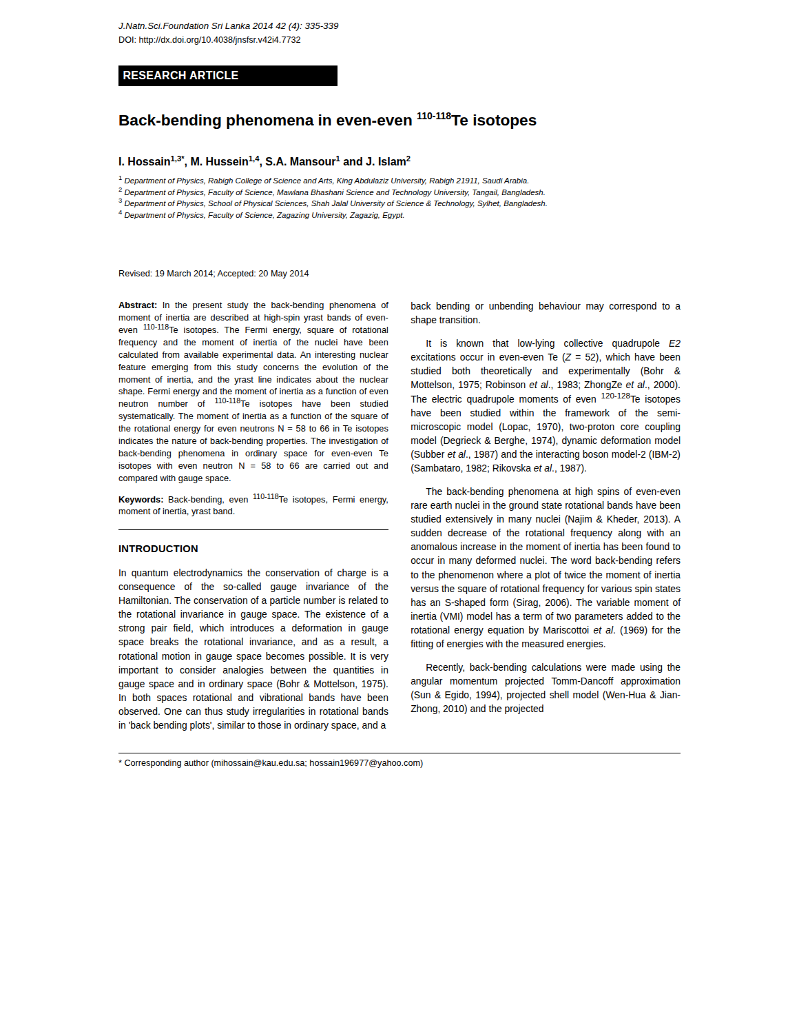J.Natn.Sci.Foundation Sri Lanka 2014 42 (4): 335-339
DOI: http://dx.doi.org/10.4038/jnsfsr.v42i4.7732
RESEARCH ARTICLE
Back-bending phenomena in even-even 110-118Te isotopes
I. Hossain1,3*, M. Hussein1,4, S.A. Mansour1 and J. Islam2
1 Department of Physics, Rabigh College of Science and Arts, King Abdulaziz University, Rabigh 21911, Saudi Arabia.
2 Department of Physics, Faculty of Science, Mawlana Bhashani Science and Technology University, Tangail, Bangladesh.
3 Department of Physics, School of Physical Sciences, Shah Jalal University of Science & Technology, Sylhet, Bangladesh.
4 Department of Physics, Faculty of Science, Zagazing University, Zagazig, Egypt.
Revised: 19 March 2014; Accepted: 20 May 2014
Abstract: In the present study the back-bending phenomena of moment of inertia are described at high-spin yrast bands of even-even 110-118Te isotopes. The Fermi energy, square of rotational frequency and the moment of inertia of the nuclei have been calculated from available experimental data. An interesting nuclear feature emerging from this study concerns the evolution of the moment of inertia, and the yrast line indicates about the nuclear shape. Fermi energy and the moment of inertia as a function of even neutron number of 110-118Te isotopes have been studied systematically. The moment of inertia as a function of the square of the rotational energy for even neutrons N = 58 to 66 in Te isotopes indicates the nature of back-bending properties. The investigation of back-bending phenomena in ordinary space for even-even Te isotopes with even neutron N = 58 to 66 are carried out and compared with gauge space.
Keywords: Back-bending, even 110-118Te isotopes, Fermi energy, moment of inertia, yrast band.
INTRODUCTION
In quantum electrodynamics the conservation of charge is a consequence of the so-called gauge invariance of the Hamiltonian. The conservation of a particle number is related to the rotational invariance in gauge space. The existence of a strong pair field, which introduces a deformation in gauge space breaks the rotational invariance, and as a result, a rotational motion in gauge space becomes possible. It is very important to consider analogies between the quantities in gauge space and in ordinary space (Bohr & Mottelson, 1975). In both spaces rotational and vibrational bands have been observed. One can thus study irregularities in rotational bands in 'back bending plots', similar to those in ordinary space, and a
back bending or unbending behaviour may correspond to a shape transition.
It is known that low-lying collective quadrupole E2 excitations occur in even-even Te (Z = 52), which have been studied both theoretically and experimentally (Bohr & Mottelson, 1975; Robinson et al., 1983; ZhongZe et al., 2000). The electric quadrupole moments of even 120-128Te isotopes have been studied within the framework of the semi-microscopic model (Lopac, 1970), two-proton core coupling model (Degrieck & Berghe, 1974), dynamic deformation model (Subber et al., 1987) and the interacting boson model-2 (IBM-2) (Sambataro, 1982; Rikovska et al., 1987).
The back-bending phenomena at high spins of even-even rare earth nuclei in the ground state rotational bands have been studied extensively in many nuclei (Najim & Kheder, 2013). A sudden decrease of the rotational frequency along with an anomalous increase in the moment of inertia has been found to occur in many deformed nuclei. The word back-bending refers to the phenomenon where a plot of twice the moment of inertia versus the square of rotational frequency for various spin states has an S-shaped form (Sirag, 2006). The variable moment of inertia (VMI) model has a term of two parameters added to the rotational energy equation by Mariscottoi et al. (1969) for the fitting of energies with the measured energies.
Recently, back-bending calculations were made using the angular momentum projected Tomm-Dancoff approximation (Sun & Egido, 1994), projected shell model (Wen-Hua & Jian-Zhong, 2010) and the projected
* Corresponding author (mihossain@kau.edu.sa; hossain196977@yahoo.com)